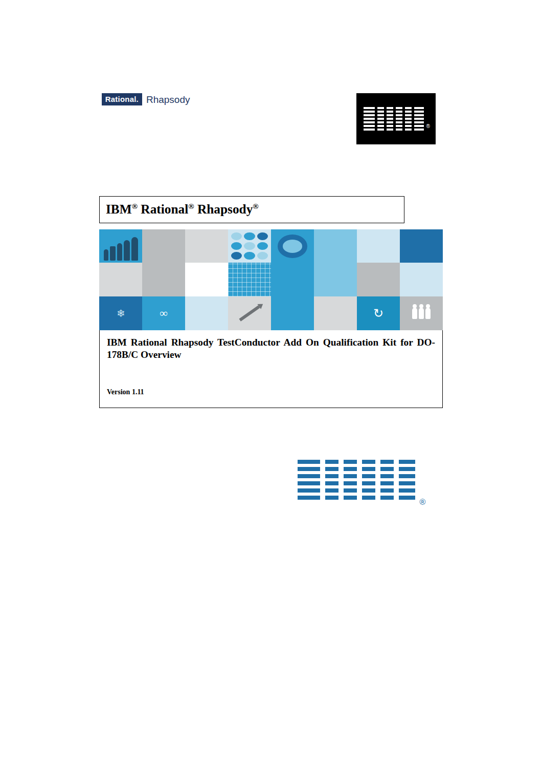Rational. Rhapsody
®
IBM® Rational® Rhapsody®
❄
∞
↻
IBM Rational Rhapsody TestConductor Add On Qualification Kit for DO-178B/C Overview
Version 1.11
®